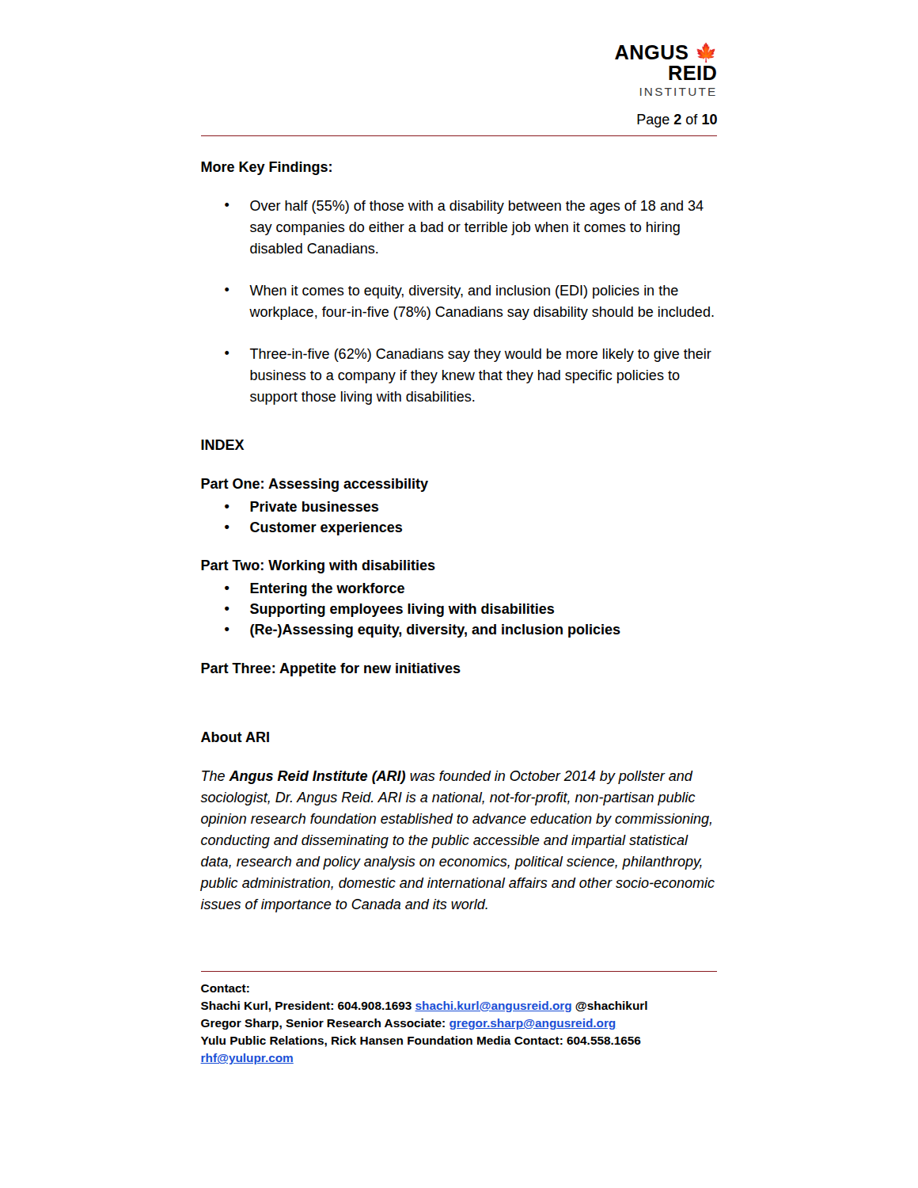ANGUS 🍁
REID
INSTITUTE
Page 2 of 10
More Key Findings:
Over half (55%) of those with a disability between the ages of 18 and 34 say companies do either a bad or terrible job when it comes to hiring disabled Canadians.
When it comes to equity, diversity, and inclusion (EDI) policies in the workplace, four-in-five (78%) Canadians say disability should be included.
Three-in-five (62%) Canadians say they would be more likely to give their business to a company if they knew that they had specific policies to support those living with disabilities.
INDEX
Part One: Assessing accessibility
Private businesses
Customer experiences
Part Two: Working with disabilities
Entering the workforce
Supporting employees living with disabilities
(Re-)Assessing equity, diversity, and inclusion policies
Part Three: Appetite for new initiatives
About ARI
The Angus Reid Institute (ARI) was founded in October 2014 by pollster and sociologist, Dr. Angus Reid. ARI is a national, not-for-profit, non-partisan public opinion research foundation established to advance education by commissioning, conducting and disseminating to the public accessible and impartial statistical data, research and policy analysis on economics, political science, philanthropy, public administration, domestic and international affairs and other socio-economic issues of importance to Canada and its world.
Contact:
Shachi Kurl, President: 604.908.1693 shachi.kurl@angusreid.org @shachikurl
Gregor Sharp, Senior Research Associate: gregor.sharp@angusreid.org
Yulu Public Relations, Rick Hansen Foundation Media Contact: 604.558.1656 rhf@yulupr.com